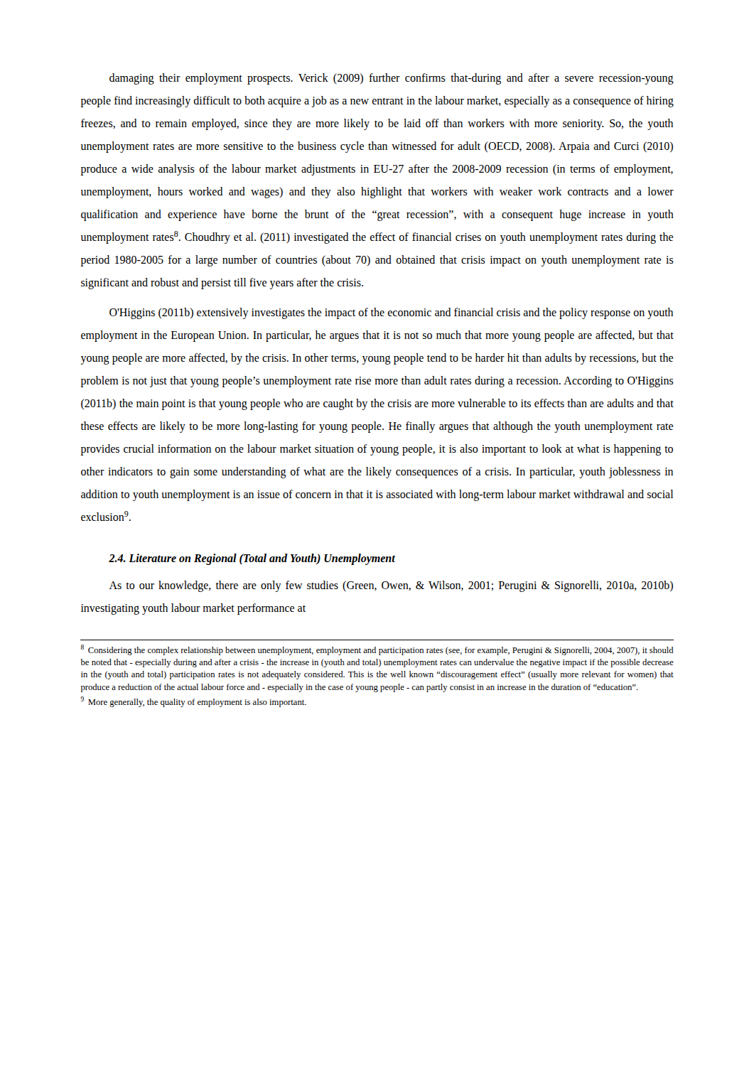damaging their employment prospects. Verick (2009) further confirms that-during and after a severe recession-young people find increasingly difficult to both acquire a job as a new entrant in the labour market, especially as a consequence of hiring freezes, and to remain employed, since they are more likely to be laid off than workers with more seniority. So, the youth unemployment rates are more sensitive to the business cycle than witnessed for adult (OECD, 2008). Arpaia and Curci (2010) produce a wide analysis of the labour market adjustments in EU-27 after the 2008-2009 recession (in terms of employment, unemployment, hours worked and wages) and they also highlight that workers with weaker work contracts and a lower qualification and experience have borne the brunt of the “great recession”, with a consequent huge increase in youth unemployment rates8. Choudhry et al. (2011) investigated the effect of financial crises on youth unemployment rates during the period 1980-2005 for a large number of countries (about 70) and obtained that crisis impact on youth unemployment rate is significant and robust and persist till five years after the crisis.
O'Higgins (2011b) extensively investigates the impact of the economic and financial crisis and the policy response on youth employment in the European Union. In particular, he argues that it is not so much that more young people are affected, but that young people are more affected, by the crisis. In other terms, young people tend to be harder hit than adults by recessions, but the problem is not just that young people’s unemployment rate rise more than adult rates during a recession. According to O'Higgins (2011b) the main point is that young people who are caught by the crisis are more vulnerable to its effects than are adults and that these effects are likely to be more long-lasting for young people. He finally argues that although the youth unemployment rate provides crucial information on the labour market situation of young people, it is also important to look at what is happening to other indicators to gain some understanding of what are the likely consequences of a crisis. In particular, youth joblessness in addition to youth unemployment is an issue of concern in that it is associated with long-term labour market withdrawal and social exclusion9.
2.4. Literature on Regional (Total and Youth) Unemployment
As to our knowledge, there are only few studies (Green, Owen, & Wilson, 2001; Perugini & Signorelli, 2010a, 2010b) investigating youth labour market performance at
8 Considering the complex relationship between unemployment, employment and participation rates (see, for example, Perugini & Signorelli, 2004, 2007), it should be noted that - especially during and after a crisis - the increase in (youth and total) unemployment rates can undervalue the negative impact if the possible decrease in the (youth and total) participation rates is not adequately considered. This is the well known “discouragement effect” (usually more relevant for women) that produce a reduction of the actual labour force and - especially in the case of young people - can partly consist in an increase in the duration of “education”.
9 More generally, the quality of employment is also important.